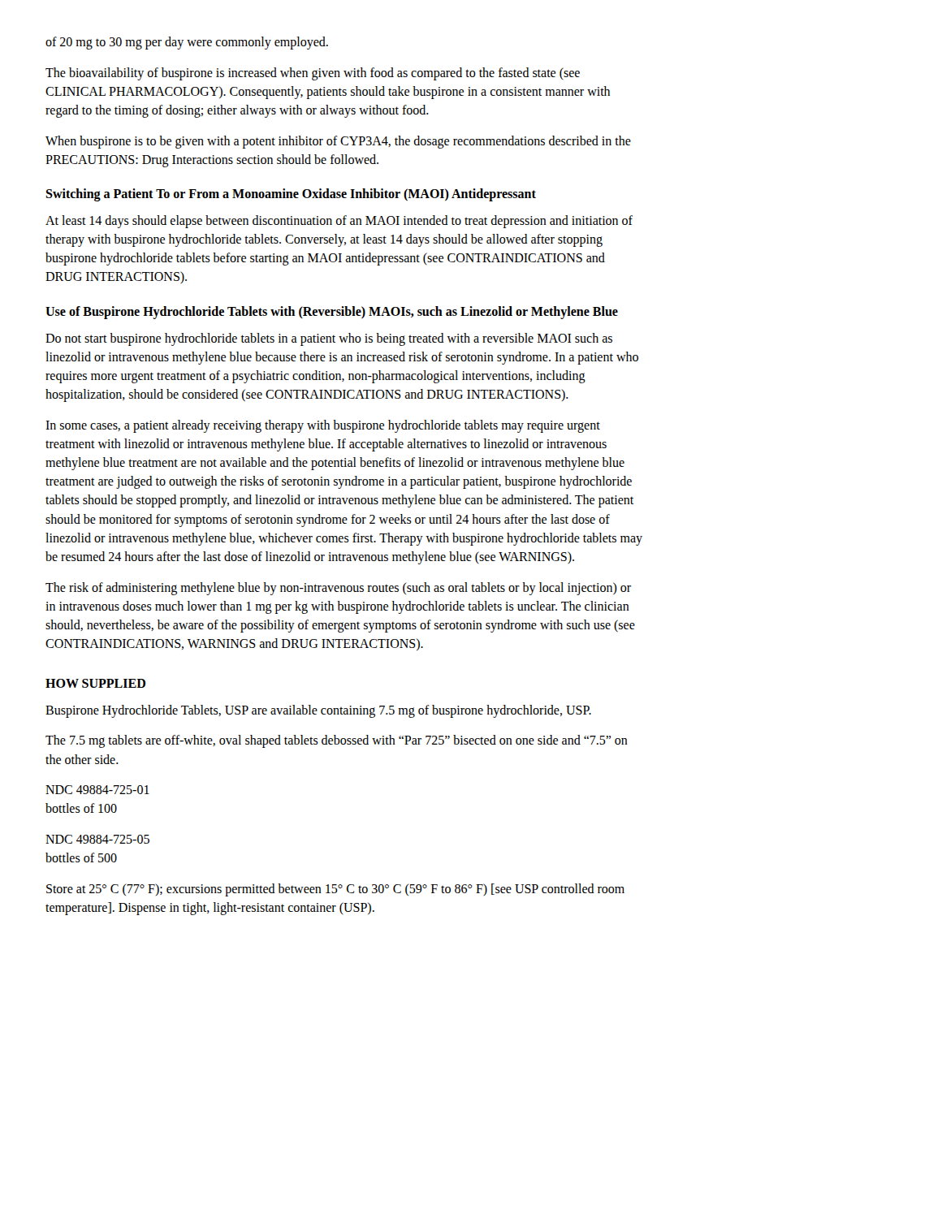of 20 mg to 30 mg per day were commonly employed.
The bioavailability of buspirone is increased when given with food as compared to the fasted state (see CLINICAL PHARMACOLOGY). Consequently, patients should take buspirone in a consistent manner with regard to the timing of dosing; either always with or always without food.
When buspirone is to be given with a potent inhibitor of CYP3A4, the dosage recommendations described in the PRECAUTIONS: Drug Interactions section should be followed.
Switching a Patient To or From a Monoamine Oxidase Inhibitor (MAOI) Antidepressant
At least 14 days should elapse between discontinuation of an MAOI intended to treat depression and initiation of therapy with buspirone hydrochloride tablets. Conversely, at least 14 days should be allowed after stopping buspirone hydrochloride tablets before starting an MAOI antidepressant (see CONTRAINDICATIONS and DRUG INTERACTIONS).
Use of Buspirone Hydrochloride Tablets with (Reversible) MAOIs, such as Linezolid or Methylene Blue
Do not start buspirone hydrochloride tablets in a patient who is being treated with a reversible MAOI such as linezolid or intravenous methylene blue because there is an increased risk of serotonin syndrome. In a patient who requires more urgent treatment of a psychiatric condition, non-pharmacological interventions, including hospitalization, should be considered (see CONTRAINDICATIONS and DRUG INTERACTIONS).
In some cases, a patient already receiving therapy with buspirone hydrochloride tablets may require urgent treatment with linezolid or intravenous methylene blue. If acceptable alternatives to linezolid or intravenous methylene blue treatment are not available and the potential benefits of linezolid or intravenous methylene blue treatment are judged to outweigh the risks of serotonin syndrome in a particular patient, buspirone hydrochloride tablets should be stopped promptly, and linezolid or intravenous methylene blue can be administered. The patient should be monitored for symptoms of serotonin syndrome for 2 weeks or until 24 hours after the last dose of linezolid or intravenous methylene blue, whichever comes first. Therapy with buspirone hydrochloride tablets may be resumed 24 hours after the last dose of linezolid or intravenous methylene blue (see WARNINGS).
The risk of administering methylene blue by non-intravenous routes (such as oral tablets or by local injection) or in intravenous doses much lower than 1 mg per kg with buspirone hydrochloride tablets is unclear. The clinician should, nevertheless, be aware of the possibility of emergent symptoms of serotonin syndrome with such use (see CONTRAINDICATIONS, WARNINGS and DRUG INTERACTIONS).
HOW SUPPLIED
Buspirone Hydrochloride Tablets, USP are available containing 7.5 mg of buspirone hydrochloride, USP.
The 7.5 mg tablets are off-white, oval shaped tablets debossed with “Par 725” bisected on one side and “7.5” on the other side.
NDC 49884-725-01
bottles of 100
NDC 49884-725-05
bottles of 500
Store at 25° C (77° F); excursions permitted between 15° C to 30° C (59° F to 86° F) [see USP controlled room temperature]. Dispense in tight, light-resistant container (USP).